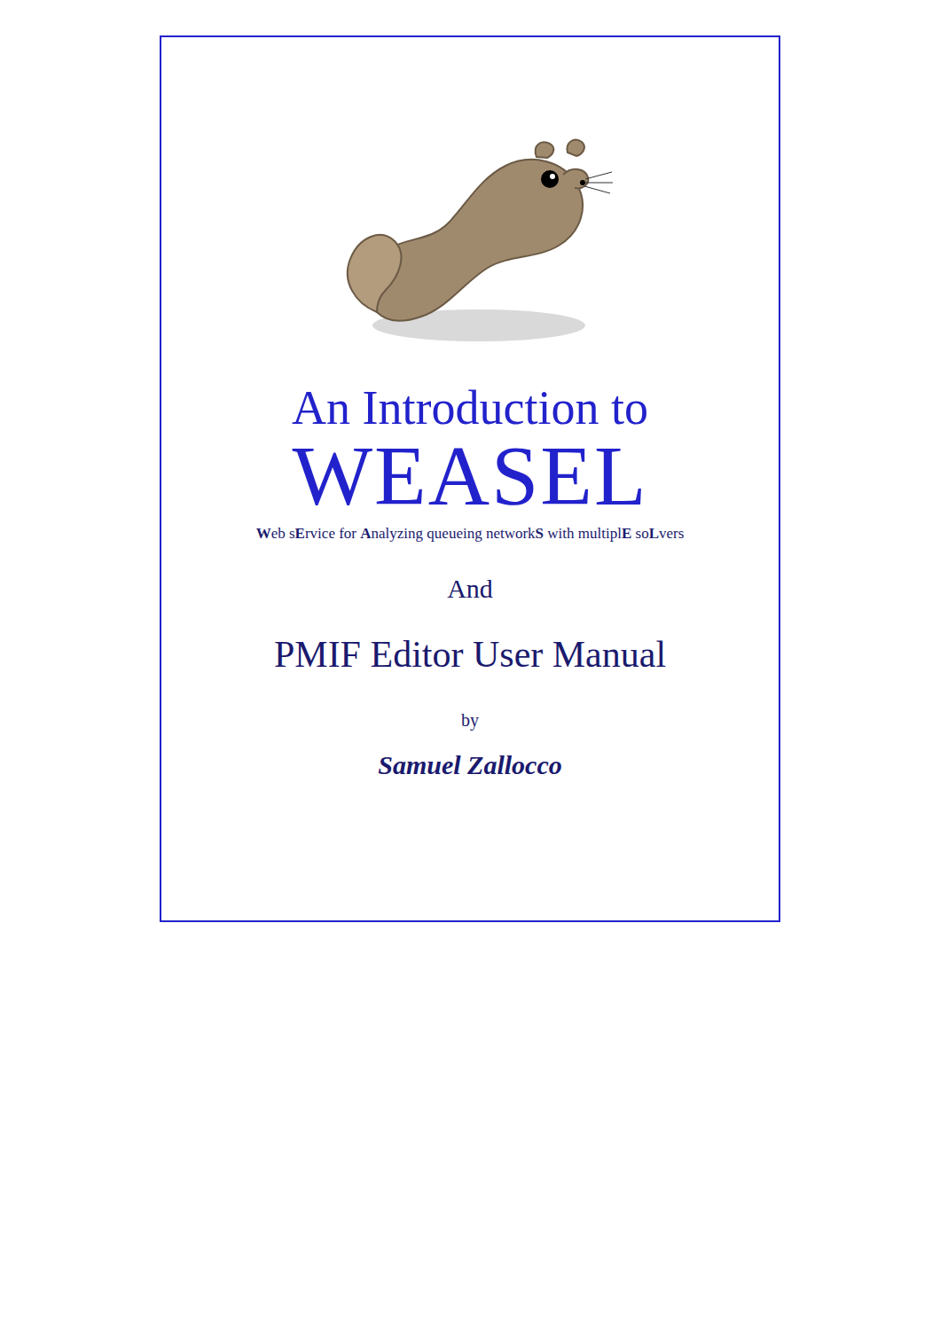An Introduction to
WEASEL
Web sErvice for Analyzing queueing networkS with multiplE soLvers
And
PMIF Editor User Manual
by
Samuel Zallocco